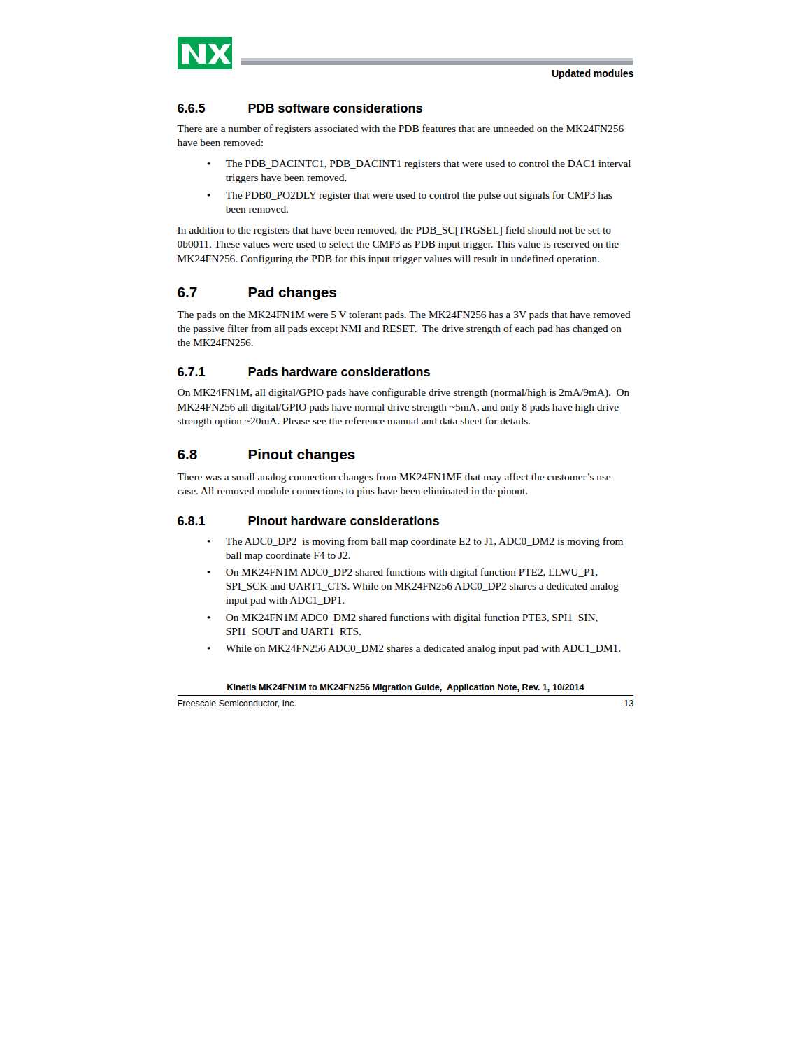Updated modules
6.6.5 PDB software considerations
There are a number of registers associated with the PDB features that are unneeded on the MK24FN256 have been removed:
The PDB_DACINTC1, PDB_DACINT1 registers that were used to control the DAC1 interval triggers have been removed.
The PDB0_PO2DLY register that were used to control the pulse out signals for CMP3 has been removed.
In addition to the registers that have been removed, the PDB_SC[TRGSEL] field should not be set to 0b0011. These values were used to select the CMP3 as PDB input trigger. This value is reserved on the MK24FN256. Configuring the PDB for this input trigger values will result in undefined operation.
6.7 Pad changes
The pads on the MK24FN1M were 5 V tolerant pads. The MK24FN256 has a 3V pads that have removed the passive filter from all pads except NMI and RESET. The drive strength of each pad has changed on the MK24FN256.
6.7.1 Pads hardware considerations
On MK24FN1M, all digital/GPIO pads have configurable drive strength (normal/high is 2mA/9mA). On MK24FN256 all digital/GPIO pads have normal drive strength ~5mA, and only 8 pads have high drive strength option ~20mA. Please see the reference manual and data sheet for details.
6.8 Pinout changes
There was a small analog connection changes from MK24FN1MF that may affect the customer’s use case. All removed module connections to pins have been eliminated in the pinout.
6.8.1 Pinout hardware considerations
The ADC0_DP2 is moving from ball map coordinate E2 to J1, ADC0_DM2 is moving from ball map coordinate F4 to J2.
On MK24FN1M ADC0_DP2 shared functions with digital function PTE2, LLWU_P1, SPI_SCK and UART1_CTS. While on MK24FN256 ADC0_DP2 shares a dedicated analog input pad with ADC1_DP1.
On MK24FN1M ADC0_DM2 shared functions with digital function PTE3, SPI1_SIN, SPI1_SOUT and UART1_RTS.
While on MK24FN256 ADC0_DM2 shares a dedicated analog input pad with ADC1_DM1.
Kinetis MK24FN1M to MK24FN256 Migration Guide, Application Note, Rev. 1, 10/2014
Freescale Semiconductor, Inc. 13